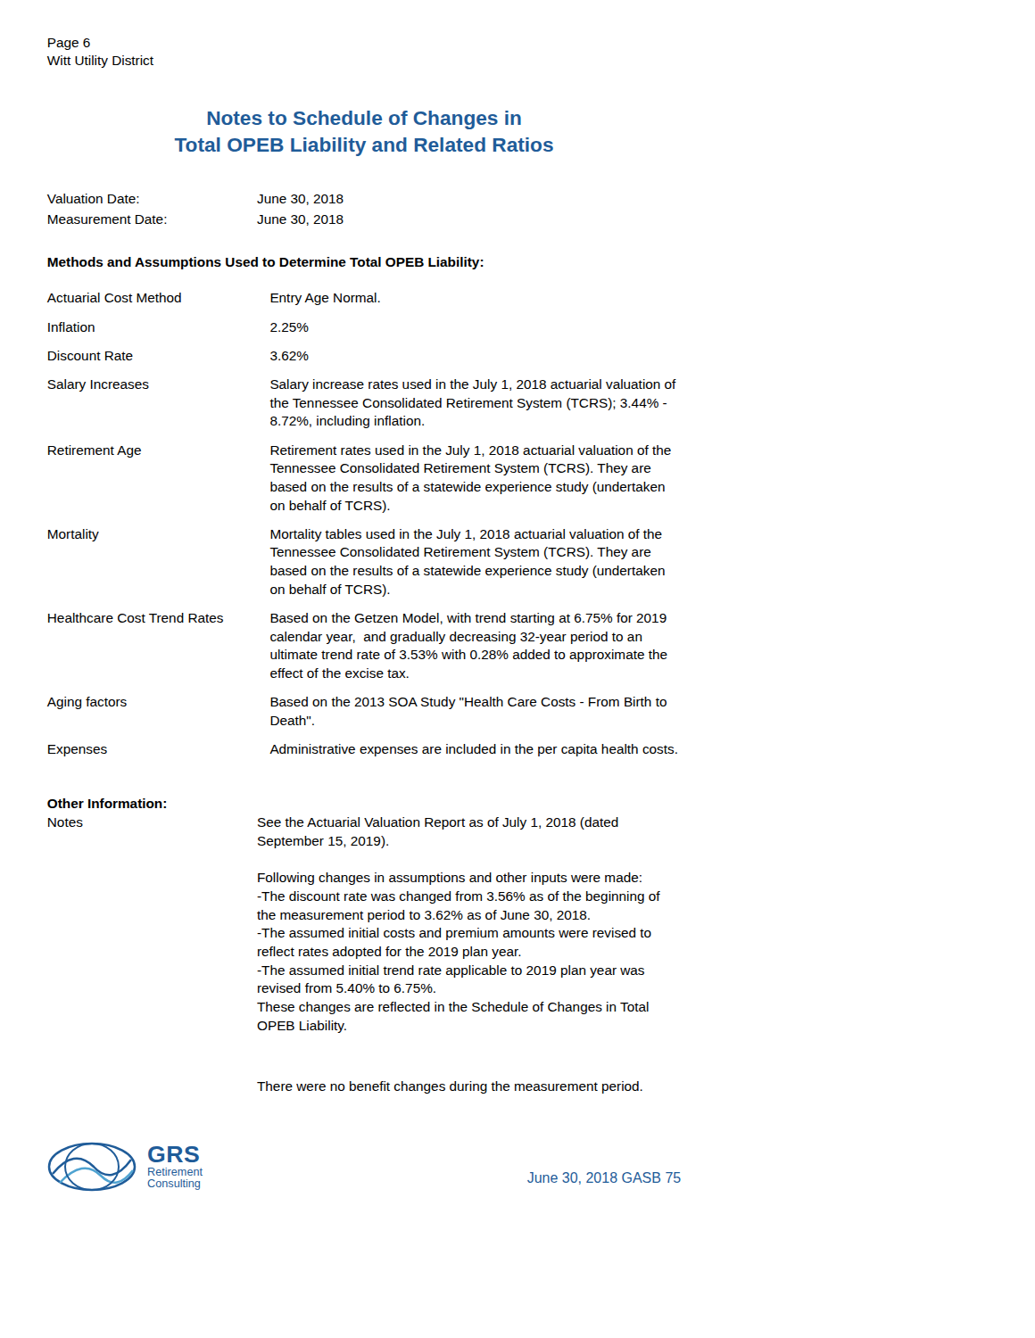Page 6
Witt Utility District
Notes to Schedule of Changes in
Total OPEB Liability and Related Ratios
| Valuation Date: | June 30, 2018 |
| Measurement Date: | June 30, 2018 |
Methods and Assumptions Used to Determine Total OPEB Liability:
| Actuarial Cost Method | Entry Age Normal. |
| Inflation | 2.25% |
| Discount Rate | 3.62% |
| Salary Increases | Salary increase rates used in the July 1, 2018 actuarial valuation of the Tennessee Consolidated Retirement System (TCRS); 3.44% - 8.72%, including inflation. |
| Retirement Age | Retirement rates used in the July 1, 2018 actuarial valuation of the Tennessee Consolidated Retirement System (TCRS). They are based on the results of a statewide experience study (undertaken on behalf of TCRS). |
| Mortality | Mortality tables used in the July 1, 2018 actuarial valuation of the Tennessee Consolidated Retirement System (TCRS). They are based on the results of a statewide experience study (undertaken on behalf of TCRS). |
| Healthcare Cost Trend Rates | Based on the Getzen Model, with trend starting at 6.75% for 2019 calendar year, and gradually decreasing 32-year period to an ultimate trend rate of 3.53% with 0.28% added to approximate the effect of the excise tax. |
| Aging factors | Based on the 2013 SOA Study "Health Care Costs - From Birth to Death". |
| Expenses | Administrative expenses are included in the per capita health costs. |
Other Information:
| Notes | See the Actuarial Valuation Report as of July 1, 2018 (dated September 15, 2019). |
| | Following changes in assumptions and other inputs were made: -The discount rate was changed from 3.56% as of the beginning of the measurement period to 3.62% as of June 30, 2018. -The assumed initial costs and premium amounts were revised to reflect rates adopted for the 2019 plan year. -The assumed initial trend rate applicable to 2019 plan year was revised from 5.40% to 6.75%. These changes are reflected in the Schedule of Changes in Total OPEB Liability. |
| | There were no benefit changes during the measurement period. |
GRS
Retirement
Consulting
June 30, 2018 GASB 75